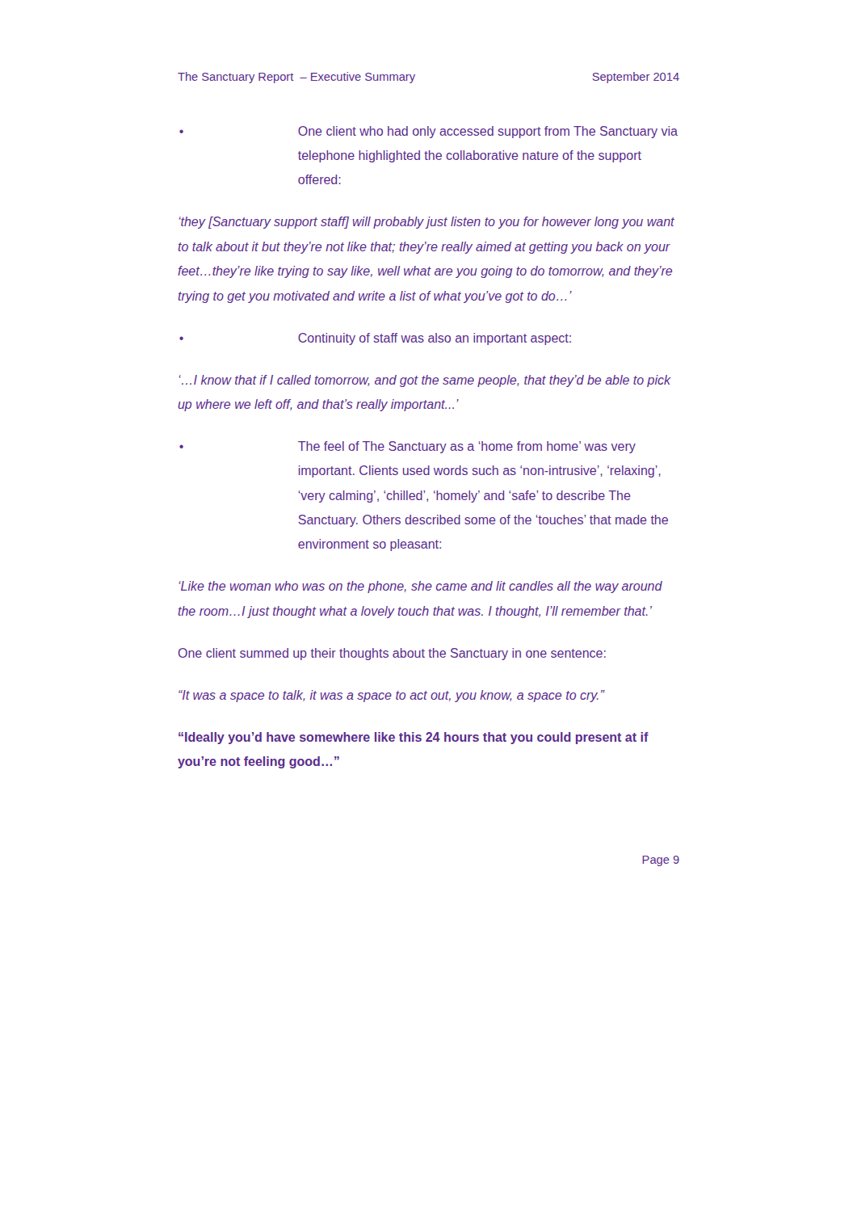The Sanctuary Report – Executive Summary
September 2014
One client who had only accessed support from The Sanctuary via telephone highlighted the collaborative nature of the support offered:
‘they [Sanctuary support staff] will probably just listen to you for however long you want to talk about it but they’re not like that; they’re really aimed at getting you back on your feet…they’re like trying to say like, well what are you going to do tomorrow, and they’re trying to get you motivated and write a list of what you’ve got to do…’
Continuity of staff was also an important aspect:
‘…I know that if I called tomorrow, and got the same people, that they’d be able to pick up where we left off, and that’s really important...’
The feel of The Sanctuary as a ‘home from home’ was very important. Clients used words such as ‘non-intrusive’, ‘relaxing’, ‘very calming’, ‘chilled’, ‘homely’ and ‘safe’ to describe The Sanctuary. Others described some of the ‘touches’ that made the environment so pleasant:
‘Like the woman who was on the phone, she came and lit candles all the way around the room…I just thought what a lovely touch that was. I thought, I’ll remember that.’
One client summed up their thoughts about the Sanctuary in one sentence:
“It was a space to talk, it was a space to act out, you know, a space to cry.”
“Ideally you’d have somewhere like this 24 hours that you could present at if you’re not feeling good…”
Page 9